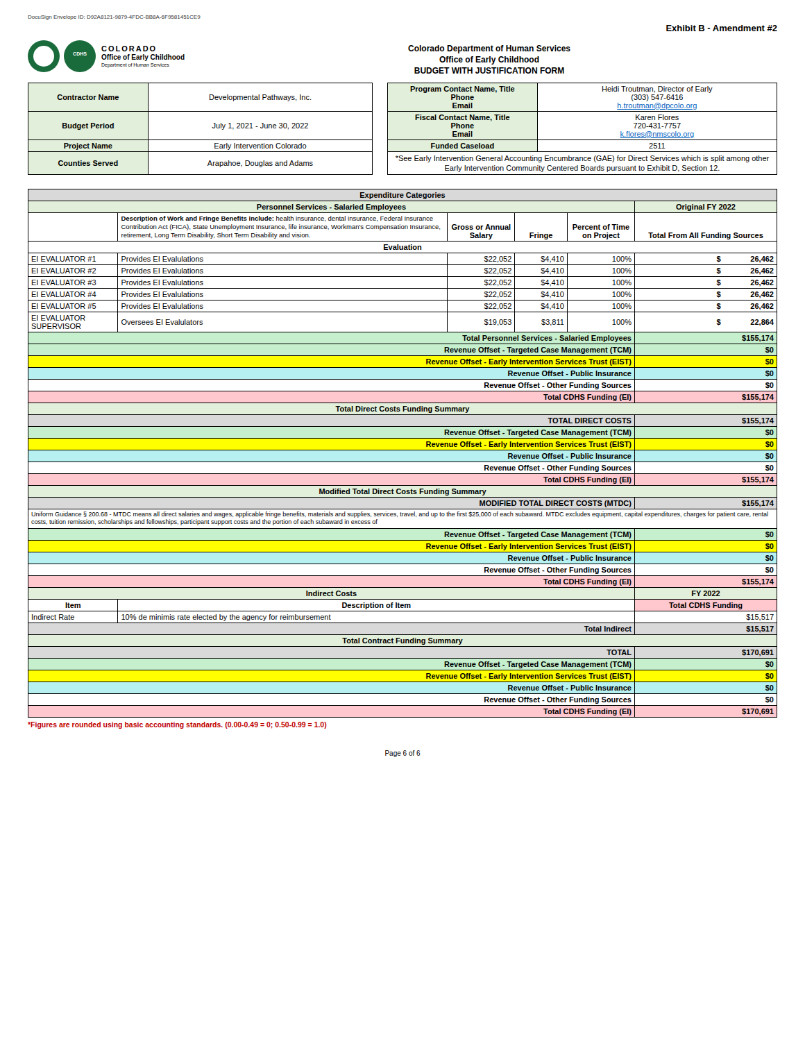DocuSign Envelope ID: D92A8121-9879-4FDC-BB8A-6F9581451CE9
Exhibit B - Amendment #2
COLORADO
Office of Early Childhood
Department of Human Services
Colorado Department of Human Services
Office of Early Childhood
BUDGET WITH JUSTIFICATION FORM
| Contractor Name | Developmental Pathways, Inc. | | Program Contact Name, Title Phone Email | Heidi Troutman, Director of Early (303) 547-6416 h.troutman@dpcolo.org |
| Budget Period | July 1, 2021 - June 30, 2022 | | Fiscal Contact Name, Title Phone Email | Karen Flores 720-431-7757 k.flores@nmscolo.org |
| Project Name | Early Intervention Colorado | | Funded Caseload | 2511 |
| Counties Served | Arapahoe, Douglas and Adams | | *See Early Intervention General Accounting Encumbrance (GAE) for Direct Services which is split among other Early Intervention Community Centered Boards pursuant to Exhibit D, Section 12. |
| Expenditure Categories |
| Personnel Services - Salaried Employees | Original FY 2022 |
| | Description of Work and Fringe Benefits include: health insurance, dental insurance, Federal Insurance Contribution Act (FICA), State Unemployment Insurance, life insurance, Workman's Compensation Insurance, retirement, Long Term Disability, Short Term Disability and vision. | Gross or Annual Salary | Fringe | Percent of Time on Project | Total From All Funding Sources |
| Evaluation |
| EI EVALUATOR #1 | Provides EI Evalulations | $22,052 | $4,410 | 100% | $ 26,462 |
| EI EVALUATOR #2 | Provides EI Evalulations | $22,052 | $4,410 | 100% | $ 26,462 |
| EI EVALUATOR #3 | Provides EI Evalulations | $22,052 | $4,410 | 100% | $ 26,462 |
| EI EVALUATOR #4 | Provides EI Evalulations | $22,052 | $4,410 | 100% | $ 26,462 |
| EI EVALUATOR #5 | Provides EI Evalulations | $22,052 | $4,410 | 100% | $ 26,462 |
| EI EVALUATOR SUPERVISOR | Oversees EI Evalulators | $19,053 | $3,811 | 100% | $ 22,864 |
| Total Personnel Services - Salaried Employees | $155,174 |
| Revenue Offset - Targeted Case Management (TCM) | $0 |
| Revenue Offset - Early Intervention Services Trust (EIST) | $0 |
| Revenue Offset - Public Insurance | $0 |
| Revenue Offset - Other Funding Sources | $0 |
| Total CDHS Funding (EI) | $155,174 |
| Total Direct Costs Funding Summary |
| TOTAL DIRECT COSTS | $155,174 |
| Revenue Offset - Targeted Case Management (TCM) | $0 |
| Revenue Offset - Early Intervention Services Trust (EIST) | $0 |
| Revenue Offset - Public Insurance | $0 |
| Revenue Offset - Other Funding Sources | $0 |
| Total CDHS Funding (EI) | $155,174 |
| Modified Total Direct Costs Funding Summary |
| MODIFIED TOTAL DIRECT COSTS (MTDC) | $155,174 |
| Uniform Guidance § 200.68 - MTDC means all direct salaries and wages, applicable fringe benefits, materials and supplies, services, travel, and up to the first $25,000 of each subaward. MTDC excludes equipment, capital expenditures, charges for patient care, rental costs, tuition remission, scholarships and fellowships, participant support costs and the portion of each subaward in excess of |
| Revenue Offset - Targeted Case Management (TCM) | $0 |
| Revenue Offset - Early Intervention Services Trust (EIST) | $0 |
| Revenue Offset - Public Insurance | $0 |
| Revenue Offset - Other Funding Sources | $0 |
| Total CDHS Funding (EI) | $155,174 |
| Indirect Costs | FY 2022 |
| Item | Description of Item | Total CDHS Funding |
| Indirect Rate | 10% de minimis rate elected by the agency for reimbursement | $15,517 |
| Total Indirect | $15,517 |
| Total Contract Funding Summary |
| TOTAL | $170,691 |
| Revenue Offset - Targeted Case Management (TCM) | $0 |
| Revenue Offset - Early Intervention Services Trust (EIST) | $0 |
| Revenue Offset - Public Insurance | $0 |
| Revenue Offset - Other Funding Sources | $0 |
| Total CDHS Funding (EI) | $170,691 |
*Figures are rounded using basic accounting standards. (0.00-0.49 = 0; 0.50-0.99 = 1.0)
Page 6 of 6